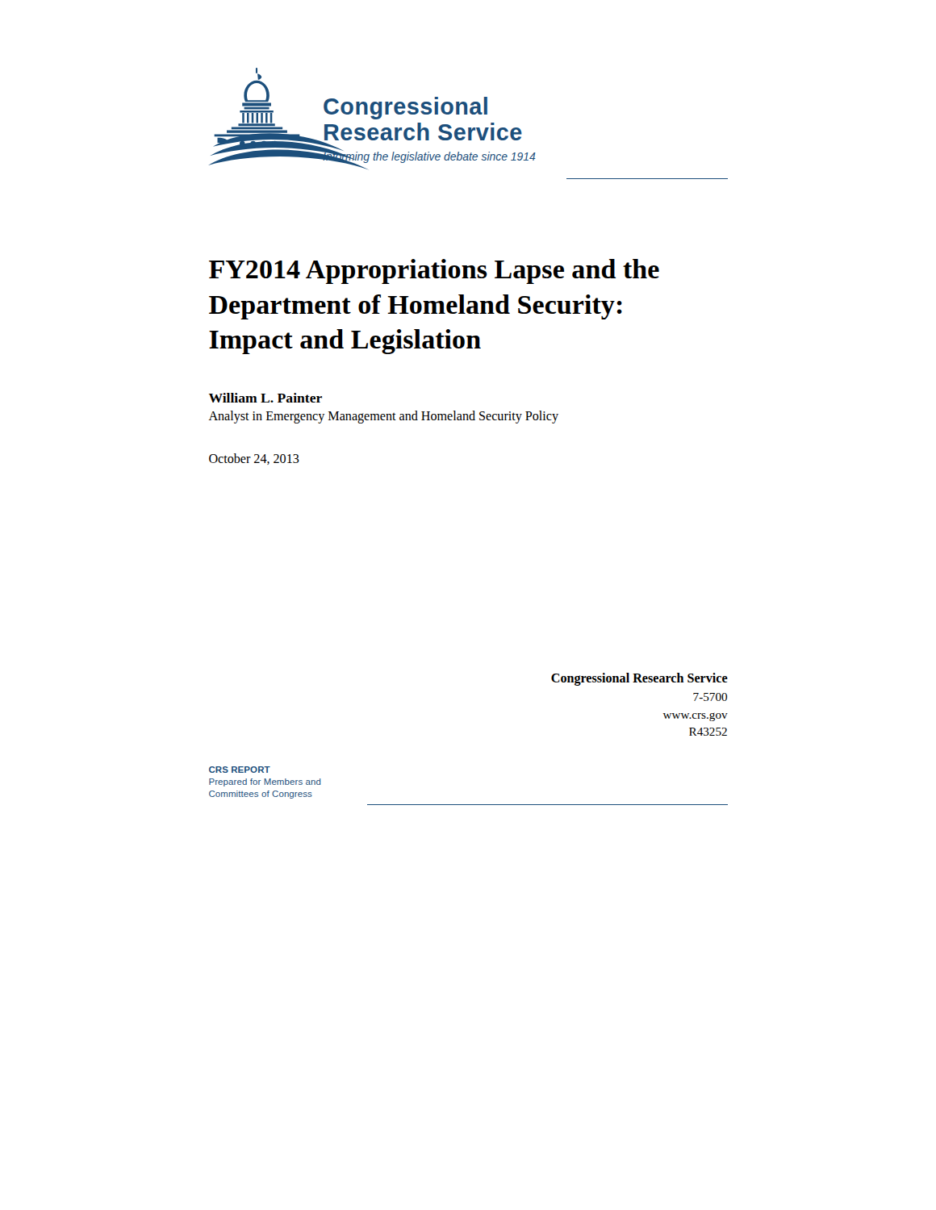Congressional Research Service Informing the legislative debate since 1914
FY2014 Appropriations Lapse and the Department of Homeland Security:
Impact and Legislation
William L. Painter
Analyst in Emergency Management and Homeland Security Policy
October 24, 2013
Congressional Research Service
7-5700
www.crs.gov
R43252
CRS REPORT
Prepared for Members and
Committees of Congress